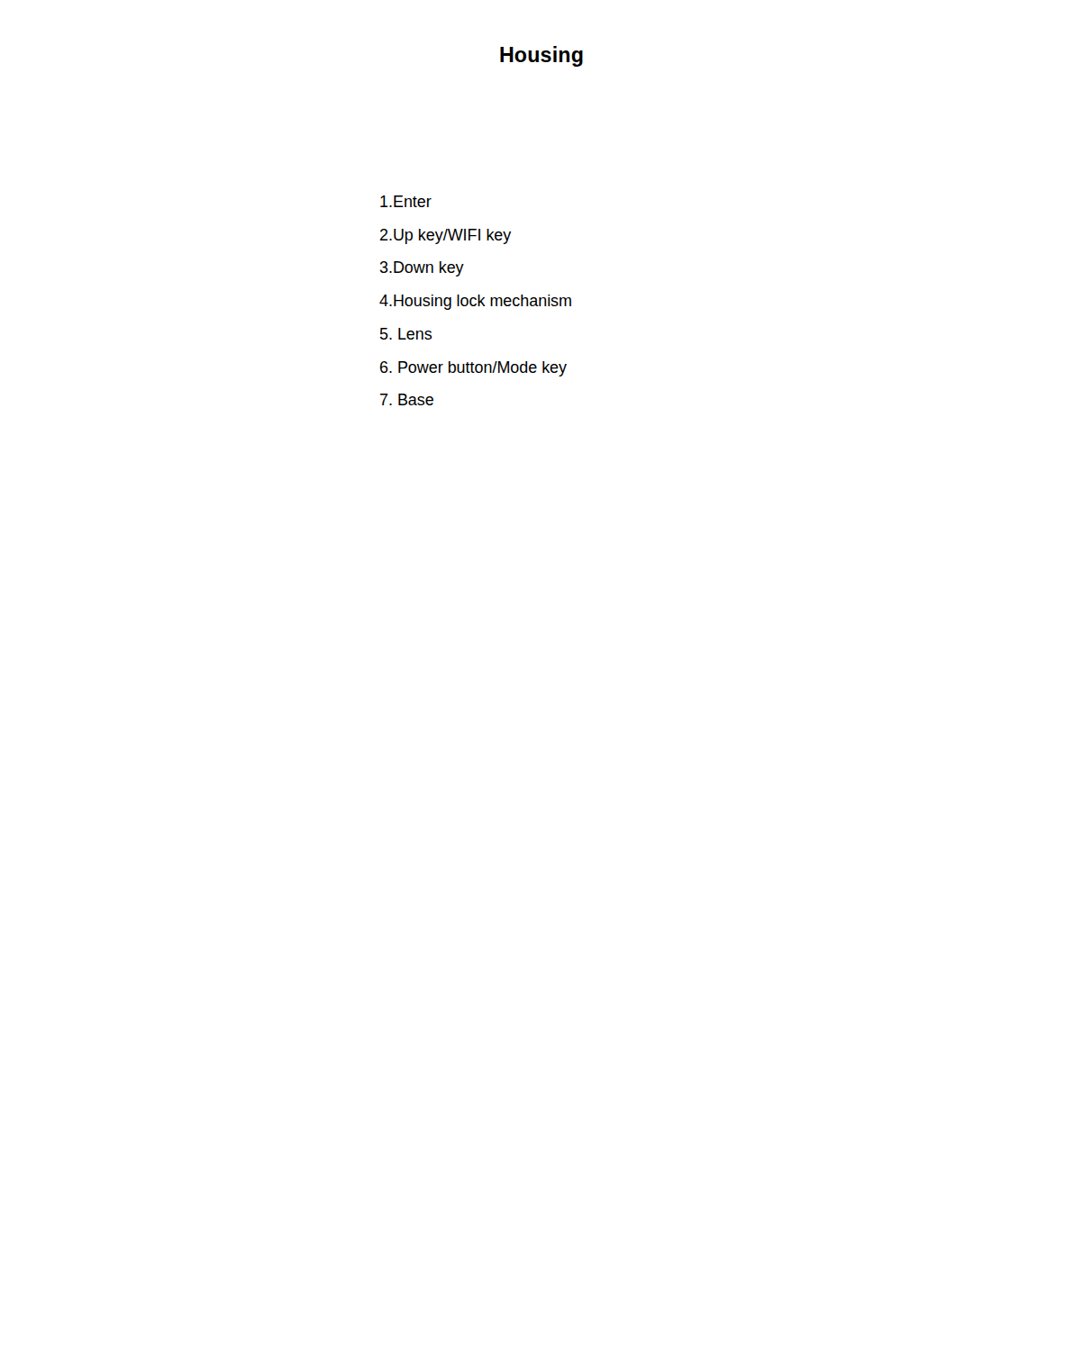Housing
1.Enter
2.Up key/WIFI key
3.Down key
4.Housing lock mechanism
5. Lens
6. Power button/Mode key
7. Base